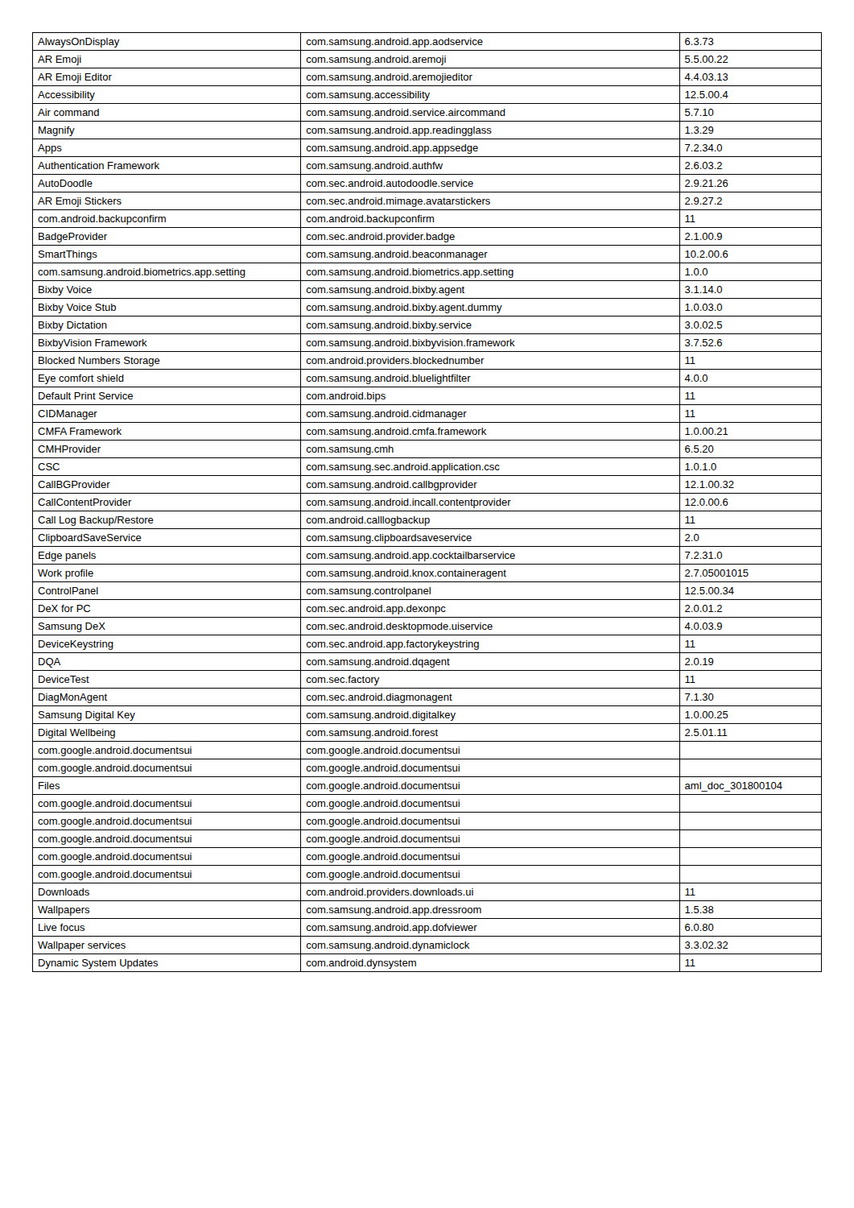| AlwaysOnDisplay | com.samsung.android.app.aodservice | 6.3.73 |
| AR Emoji | com.samsung.android.aremoji | 5.5.00.22 |
| AR Emoji Editor | com.samsung.android.aremojieditor | 4.4.03.13 |
| Accessibility | com.samsung.accessibility | 12.5.00.4 |
| Air command | com.samsung.android.service.aircommand | 5.7.10 |
| Magnify | com.samsung.android.app.readingglass | 1.3.29 |
| Apps | com.samsung.android.app.appsedge | 7.2.34.0 |
| Authentication Framework | com.samsung.android.authfw | 2.6.03.2 |
| AutoDoodle | com.sec.android.autodoodle.service | 2.9.21.26 |
| AR Emoji Stickers | com.sec.android.mimage.avatarstickers | 2.9.27.2 |
| com.android.backupconfirm | com.android.backupconfirm | 11 |
| BadgeProvider | com.sec.android.provider.badge | 2.1.00.9 |
| SmartThings | com.samsung.android.beaconmanager | 10.2.00.6 |
| com.samsung.android.biometrics.app.setting | com.samsung.android.biometrics.app.setting | 1.0.0 |
| Bixby Voice | com.samsung.android.bixby.agent | 3.1.14.0 |
| Bixby Voice Stub | com.samsung.android.bixby.agent.dummy | 1.0.03.0 |
| Bixby Dictation | com.samsung.android.bixby.service | 3.0.02.5 |
| BixbyVision Framework | com.samsung.android.bixbyvision.framework | 3.7.52.6 |
| Blocked Numbers Storage | com.android.providers.blockednumber | 11 |
| Eye comfort shield | com.samsung.android.bluelightfilter | 4.0.0 |
| Default Print Service | com.android.bips | 11 |
| CIDManager | com.samsung.android.cidmanager | 11 |
| CMFA Framework | com.samsung.android.cmfa.framework | 1.0.00.21 |
| CMHProvider | com.samsung.cmh | 6.5.20 |
| CSC | com.samsung.sec.android.application.csc | 1.0.1.0 |
| CallBGProvider | com.samsung.android.callbgprovider | 12.1.00.32 |
| CallContentProvider | com.samsung.android.incall.contentprovider | 12.0.00.6 |
| Call Log Backup/Restore | com.android.calllogbackup | 11 |
| ClipboardSaveService | com.samsung.clipboardsaveservice | 2.0 |
| Edge panels | com.samsung.android.app.cocktailbarservice | 7.2.31.0 |
| Work profile | com.samsung.android.knox.containeragent | 2.7.05001015 |
| ControlPanel | com.samsung.controlpanel | 12.5.00.34 |
| DeX for PC | com.sec.android.app.dexonpc | 2.0.01.2 |
| Samsung DeX | com.sec.android.desktopmode.uiservice | 4.0.03.9 |
| DeviceKeystring | com.sec.android.app.factorykeystring | 11 |
| DQA | com.samsung.android.dqagent | 2.0.19 |
| DeviceTest | com.sec.factory | 11 |
| DiagMonAgent | com.sec.android.diagmonagent | 7.1.30 |
| Samsung Digital Key | com.samsung.android.digitalkey | 1.0.00.25 |
| Digital Wellbeing | com.samsung.android.forest | 2.5.01.11 |
| com.google.android.documentsui | com.google.android.documentsui | |
| com.google.android.documentsui | com.google.android.documentsui | |
| Files | com.google.android.documentsui | aml_doc_301800104 |
| com.google.android.documentsui | com.google.android.documentsui | |
| com.google.android.documentsui | com.google.android.documentsui | |
| com.google.android.documentsui | com.google.android.documentsui | |
| com.google.android.documentsui | com.google.android.documentsui | |
| com.google.android.documentsui | com.google.android.documentsui | |
| Downloads | com.android.providers.downloads.ui | 11 |
| Wallpapers | com.samsung.android.app.dressroom | 1.5.38 |
| Live focus | com.samsung.android.app.dofviewer | 6.0.80 |
| Wallpaper services | com.samsung.android.dynamiclock | 3.3.02.32 |
| Dynamic System Updates | com.android.dynsystem | 11 |